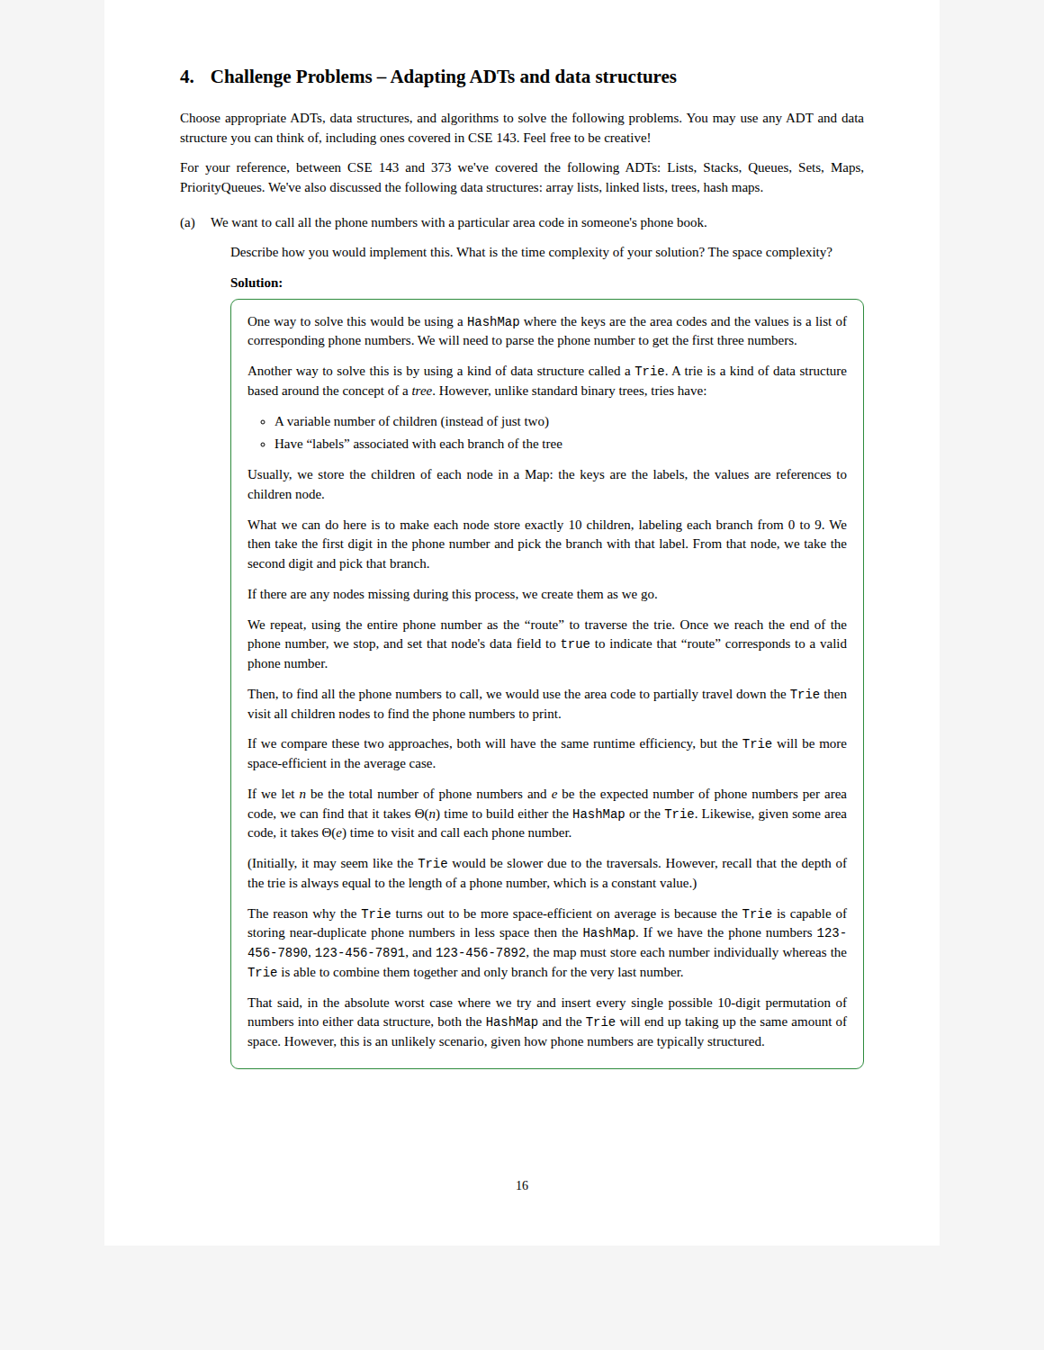4. Challenge Problems – Adapting ADTs and data structures
Choose appropriate ADTs, data structures, and algorithms to solve the following problems. You may use any ADT and data structure you can think of, including ones covered in CSE 143. Feel free to be creative!
For your reference, between CSE 143 and 373 we've covered the following ADTs: Lists, Stacks, Queues, Sets, Maps, PriorityQueues. We've also discussed the following data structures: array lists, linked lists, trees, hash maps.
(a)
We want to call all the phone numbers with a particular area code in someone's phone book.
Describe how you would implement this. What is the time complexity of your solution? The space complexity?
Solution:
One way to solve this would be using a HashMap where the keys are the area codes and the values is a list of corresponding phone numbers. We will need to parse the phone number to get the first three numbers.
Another way to solve this is by using a kind of data structure called a Trie. A trie is a kind of data structure based around the concept of a tree. However, unlike standard binary trees, tries have:
A variable number of children (instead of just two)
Have “labels” associated with each branch of the tree
Usually, we store the children of each node in a Map: the keys are the labels, the values are references to children node.
What we can do here is to make each node store exactly 10 children, labeling each branch from 0 to 9. We then take the first digit in the phone number and pick the branch with that label. From that node, we take the second digit and pick that branch.
If there are any nodes missing during this process, we create them as we go.
We repeat, using the entire phone number as the “route” to traverse the trie. Once we reach the end of the phone number, we stop, and set that node's data field to true to indicate that “route” corresponds to a valid phone number.
Then, to find all the phone numbers to call, we would use the area code to partially travel down the Trie then visit all children nodes to find the phone numbers to print.
If we compare these two approaches, both will have the same runtime efficiency, but the Trie will be more space-efficient in the average case.
If we let n be the total number of phone numbers and e be the expected number of phone numbers per area code, we can find that it takes Θ(n) time to build either the HashMap or the Trie. Likewise, given some area code, it takes Θ(e) time to visit and call each phone number.
(Initially, it may seem like the Trie would be slower due to the traversals. However, recall that the depth of the trie is always equal to the length of a phone number, which is a constant value.)
The reason why the Trie turns out to be more space-efficient on average is because the Trie is capable of storing near-duplicate phone numbers in less space then the HashMap. If we have the phone numbers 123-456-7890, 123-456-7891, and 123-456-7892, the map must store each number individually whereas the Trie is able to combine them together and only branch for the very last number.
That said, in the absolute worst case where we try and insert every single possible 10-digit permutation of numbers into either data structure, both the HashMap and the Trie will end up taking up the same amount of space. However, this is an unlikely scenario, given how phone numbers are typically structured.
16